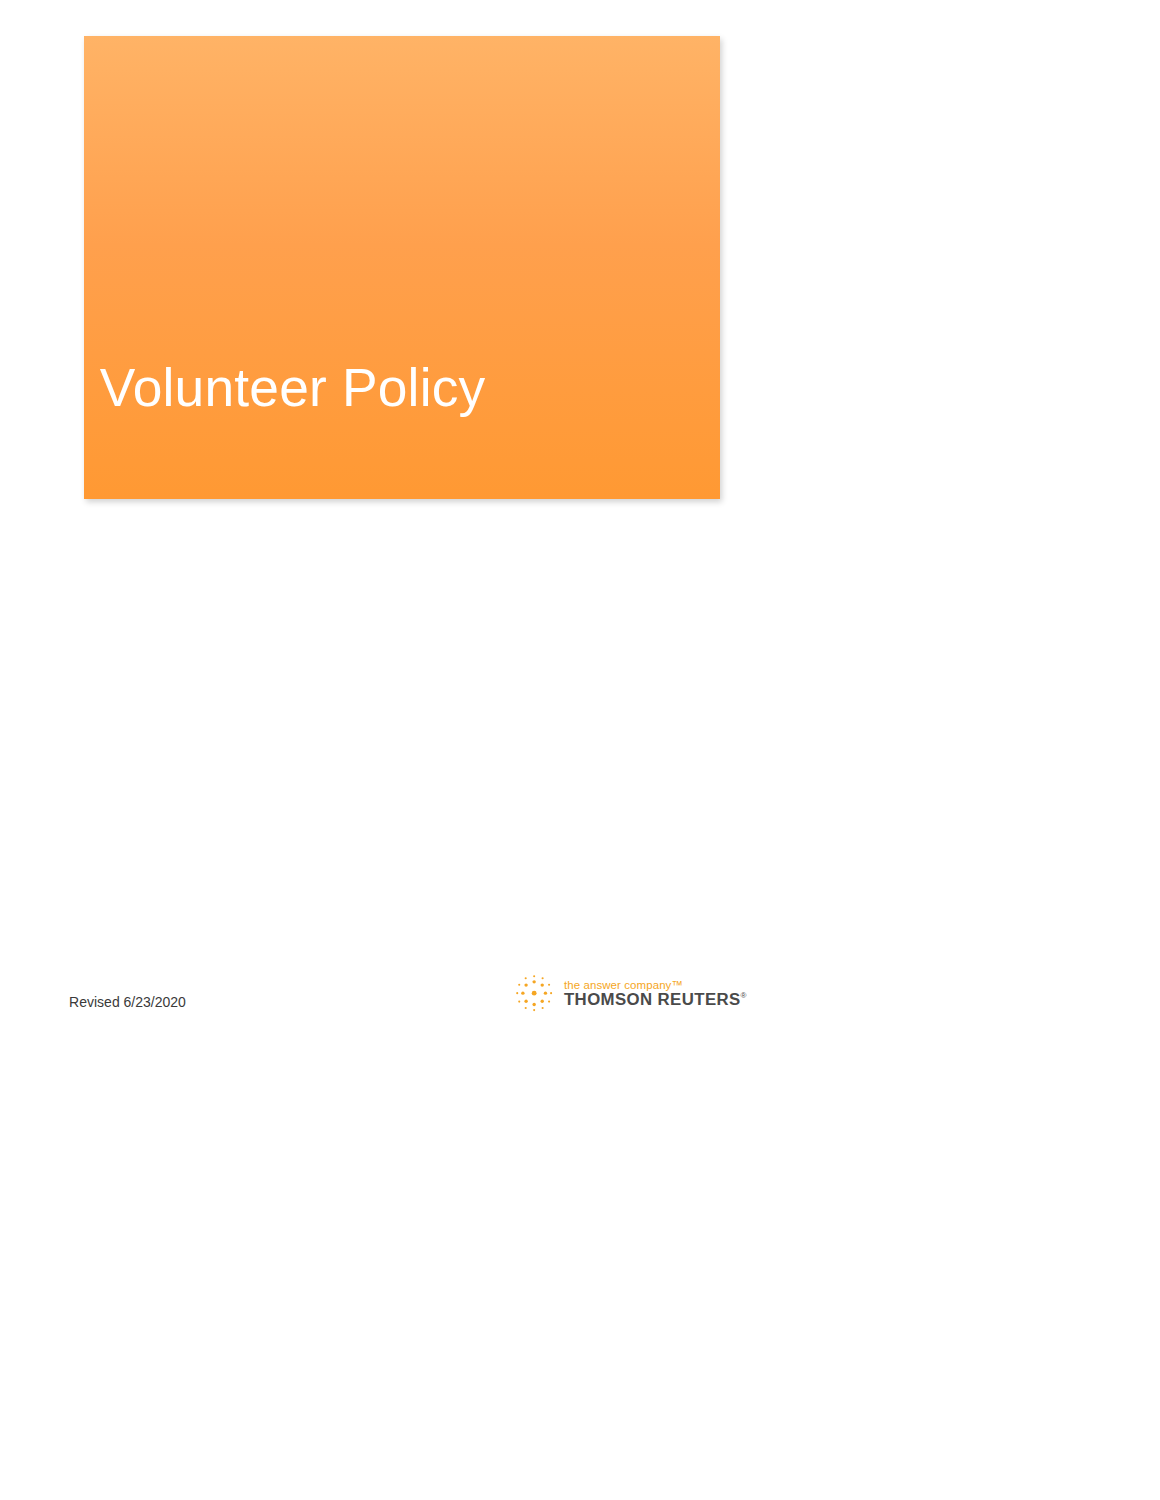Volunteer Policy
Revised 6/23/2020
the answer company™
THOMSON REUTERS®